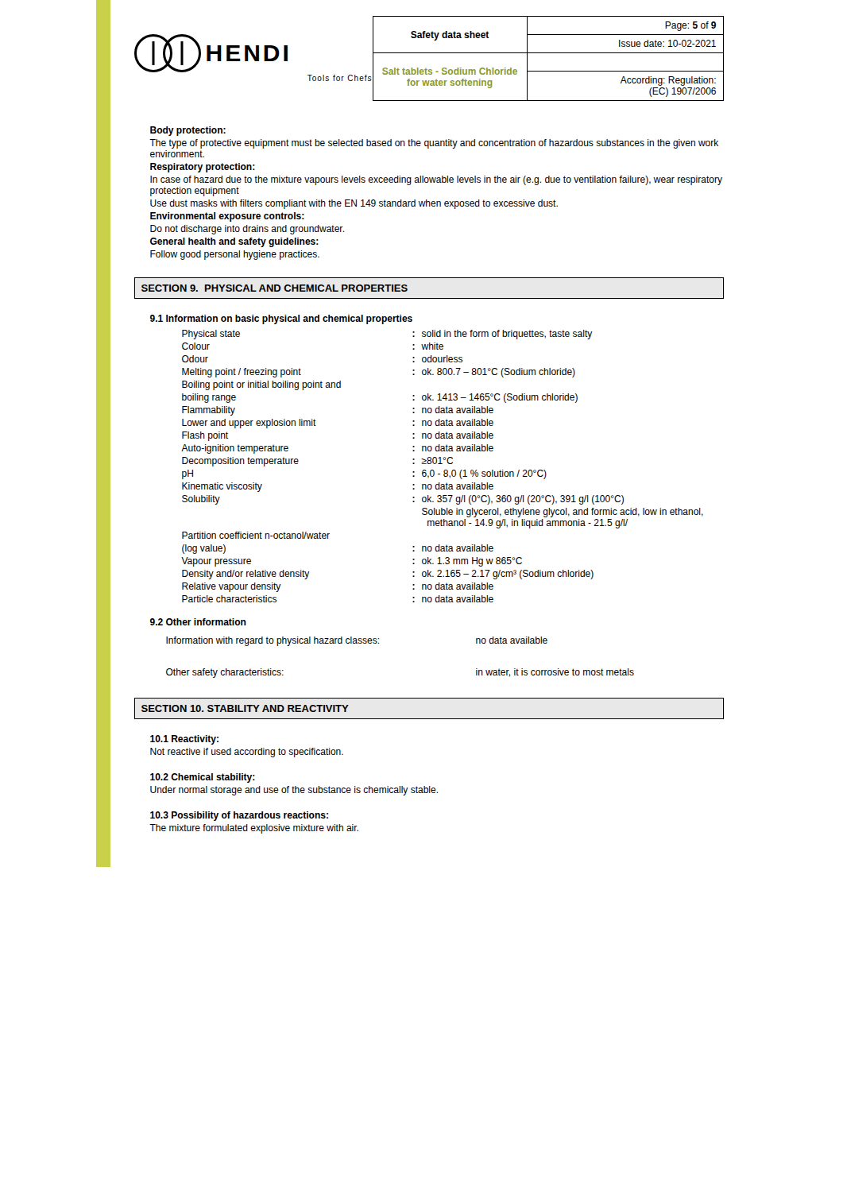| HENDI Tools for Chefs | / Safety data sheet / Page: 5 of 9 / / Issue date: 10-02-2021 / / Salt tablets - Sodium Chloride for water softening / / / According: Regulation: (EC) 1907/2006 / |
Body protection:
The type of protective equipment must be selected based on the quantity and concentration of hazardous substances in the given work environment.
Respiratory protection:
In case of hazard due to the mixture vapours levels exceeding allowable levels in the air (e.g. due to ventilation failure), wear respiratory protection equipment
Use dust masks with filters compliant with the EN 149 standard when exposed to excessive dust.
Environmental exposure controls:
Do not discharge into drains and groundwater.
General health and safety guidelines:
Follow good personal hygiene practices.
SECTION 9. PHYSICAL AND CHEMICAL PROPERTIES
9.1 Information on basic physical and chemical properties
| Physical state | : | solid in the form of briquettes, taste salty |
| Colour | : | white |
| Odour | : | odourless |
| Melting point / freezing point | : | ok. 800.7 – 801°C (Sodium chloride) |
| Boiling point or initial boiling point and | | |
| boiling range | : | ok. 1413 – 1465°C (Sodium chloride) |
| Flammability | : | no data available |
| Lower and upper explosion limit | : | no data available |
| Flash point | : | no data available |
| Auto-ignition temperature | : | no data available |
| Decomposition temperature | : | ≥801°C |
| pH | : | 6,0 - 8,0 (1 % solution / 20°C) |
| Kinematic viscosity | : | no data available |
| Solubility | : | ok. 357 g/l (0°C), 360 g/l (20°C), 391 g/l (100°C) |
| | | Soluble in glycerol, ethylene glycol, and formic acid, low in ethanol, methanol - 14.9 g/l, in liquid ammonia - 21.5 g/l/ |
| Partition coefficient n-octanol/water | | |
| (log value) | : | no data available |
| Vapour pressure | : | ok. 1.3 mm Hg w 865°C |
| Density and/or relative density | : | ok. 2.165 – 2.17 g/cm³ (Sodium chloride) |
| Relative vapour density | : | no data available |
| Particle characteristics | : | no data available |
9.2 Other information
| Information with regard to physical hazard classes: | no data available |
| Other safety characteristics: | in water, it is corrosive to most metals |
SECTION 10. STABILITY AND REACTIVITY
10.1 Reactivity:
Not reactive if used according to specification.
10.2 Chemical stability:
Under normal storage and use of the substance is chemically stable.
10.3 Possibility of hazardous reactions:
The mixture formulated explosive mixture with air.